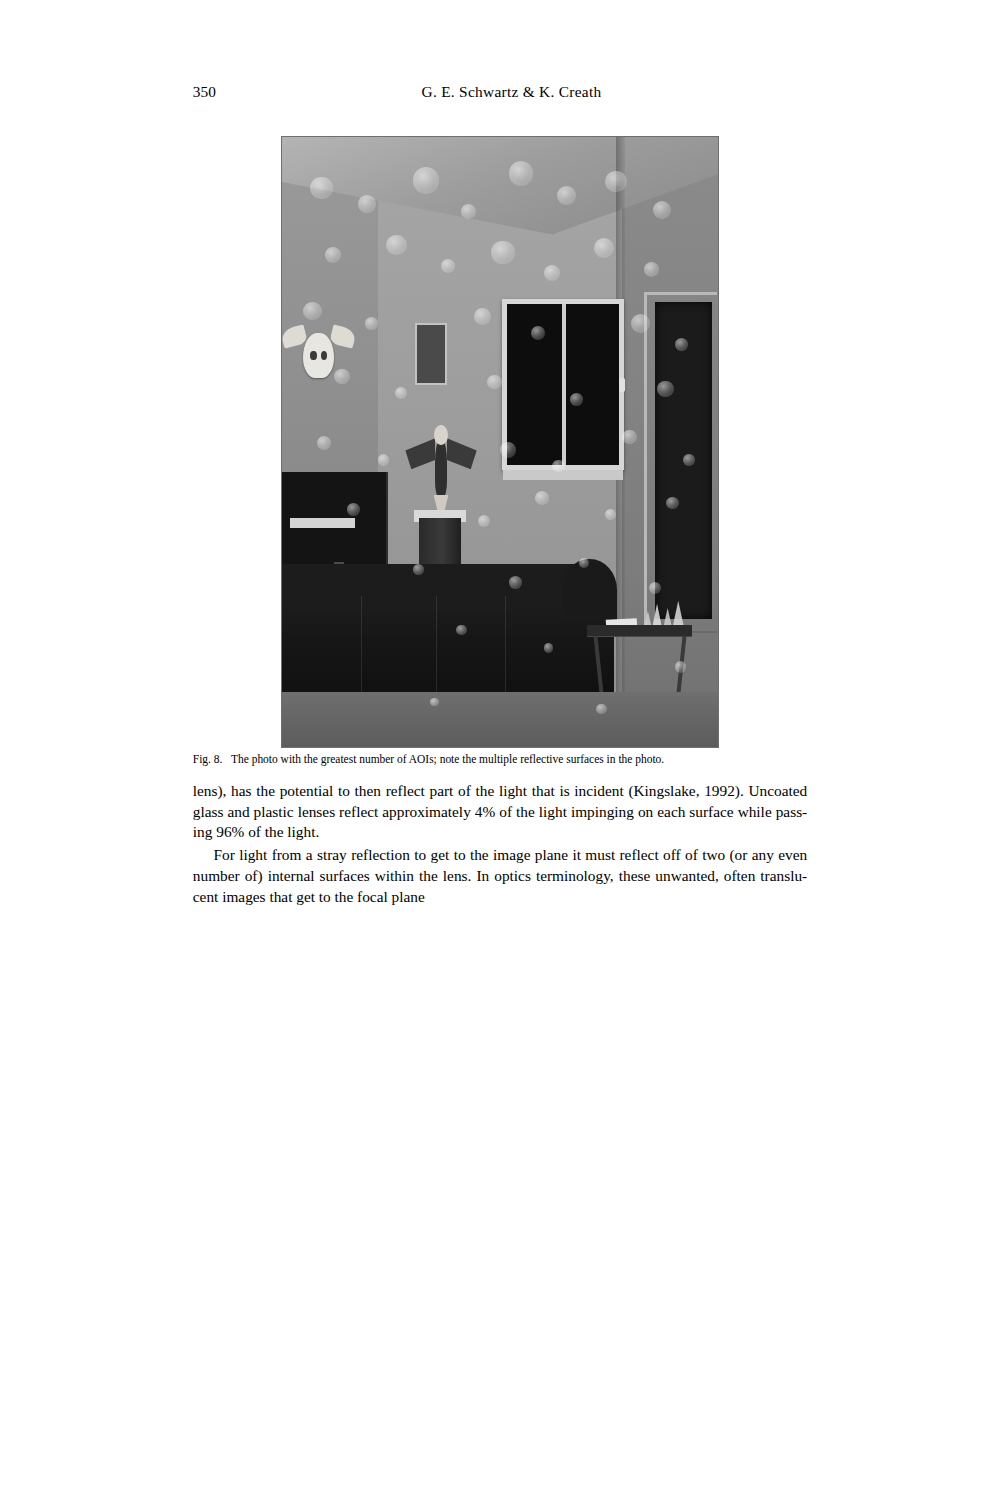350 G. E. Schwartz & K. Creath
Fig. 8. The photo with the greatest number of AOIs; note the multiple reflective surfaces in the photo.
lens), has the potential to then reflect part of the light that is incident (Kingslake, 1992). Uncoated glass and plastic lenses reflect approximately 4% of the light impinging on each surface while passing 96% of the light.
For light from a stray reflection to get to the image plane it must reflect off of two (or any even number of) internal surfaces within the lens. In optics terminology, these unwanted, often translucent images that get to the focal plane